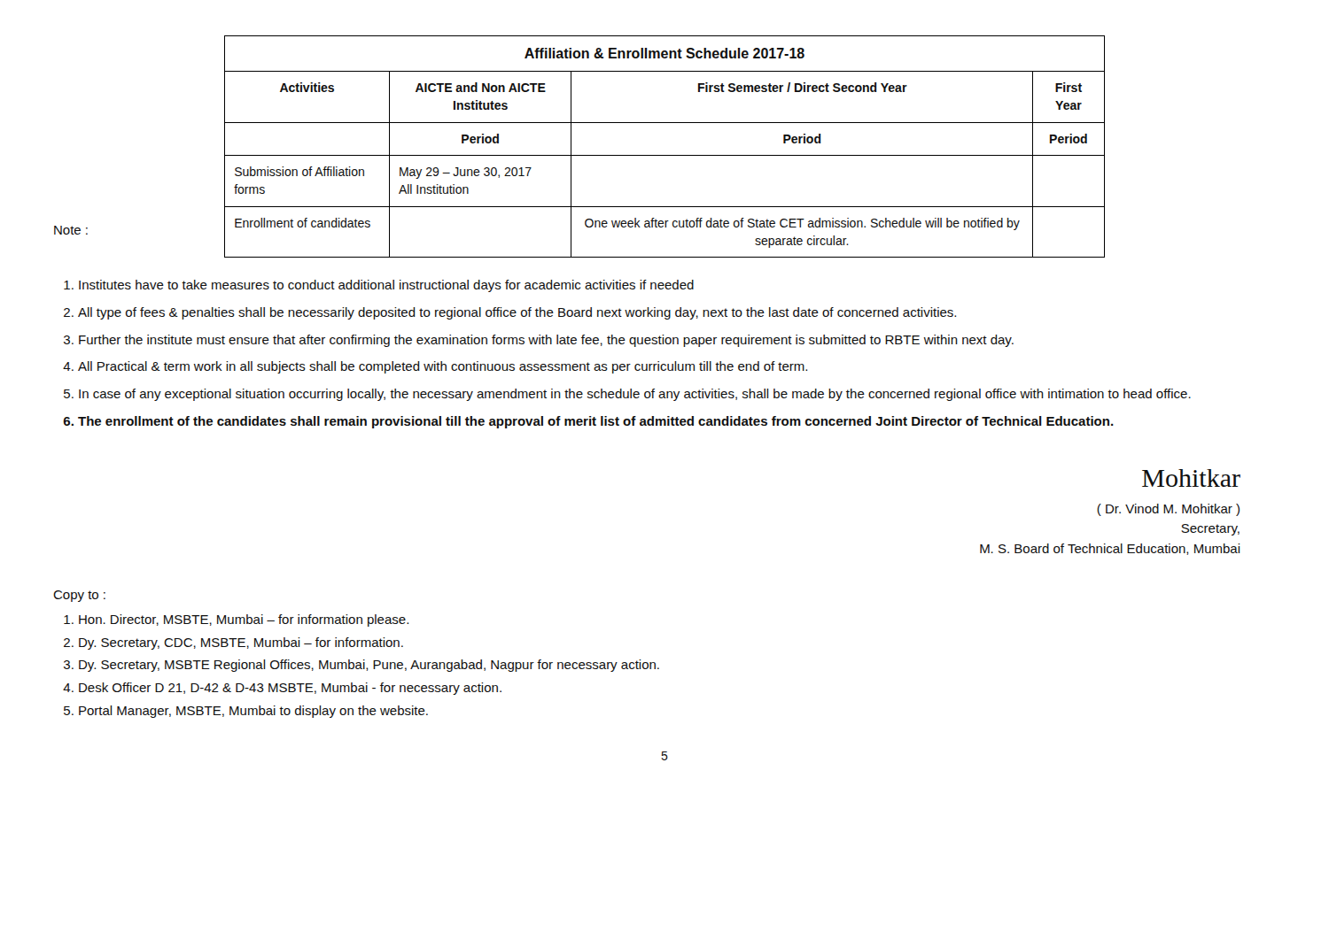Affiliation & Enrollment Schedule 2017-18
| Activities | AICTE and Non AICTE Institutes | First Semester / Direct Second Year | First Year |
| --- | --- | --- | --- |
| | Period | Period | Period |
| Submission of Affiliation forms | May 29 – June 30, 2017 All Institution | | |
| Enrollment of candidates | | One week after cutoff date of State CET admission. Schedule will be notified by separate circular. | |
Note :
Institutes have to take measures to conduct additional instructional days for academic activities if needed
All type of fees & penalties shall be necessarily deposited to regional office of the Board next working day, next to the last date of concerned activities.
Further the institute must ensure that after confirming the examination forms with late fee, the question paper requirement is submitted to RBTE within next day.
All Practical & term work in all subjects shall be completed with continuous assessment as per curriculum till the end of term.
In case of any exceptional situation occurring locally, the necessary amendment in the schedule of any activities, shall be made by the concerned regional office with intimation to head office.
The enrollment of the candidates shall remain provisional till the approval of merit list of admitted candidates from concerned Joint Director of Technical Education.
Mohitkar
( Dr. Vinod M. Mohitkar )
Secretary,
M. S. Board of Technical Education, Mumbai
Copy to :
Hon. Director, MSBTE, Mumbai – for information please.
Dy. Secretary, CDC, MSBTE, Mumbai – for information.
Dy. Secretary, MSBTE Regional Offices, Mumbai, Pune, Aurangabad, Nagpur for necessary action.
Desk Officer D 21, D-42 & D-43 MSBTE, Mumbai - for necessary action.
Portal Manager, MSBTE, Mumbai to display on the website.
5